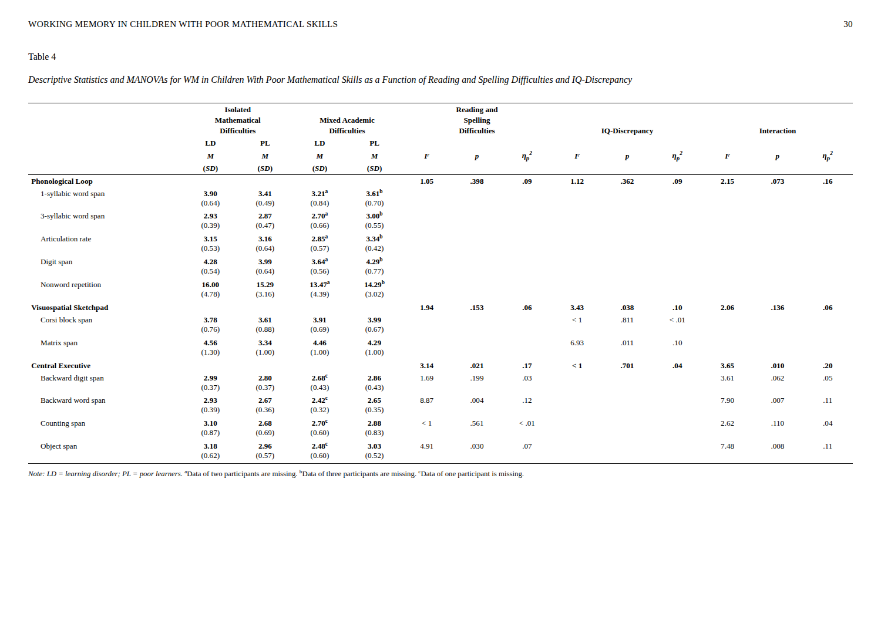Working Memory in Children With Poor Mathematical Skills 30
Table 4
Descriptive Statistics and MANOVAs for WM in Children With Poor Mathematical Skills as a Function of Reading and Spelling Difficulties and IQ-Discrepancy
| | Isolated Mathematical Difficulties | Mixed Academic Difficulties | Reading and Spelling Difficulties | IQ-Discrepancy | Interaction |
| --- | --- | --- | --- | --- | --- |
| | LD | PL | LD | PL | | | |
| | M | M | M | M | F | p | η p 2 | F | p | η p 2 | F | p | η p 2 |
| | ( SD ) | ( SD ) | ( SD ) | ( SD ) | | | |
| Phonological Loop | | | | | 1.05 | .398 | .09 | 1.12 | .362 | .09 | 2.15 | .073 | .16 |
| 1-syllabic word span | 3.90 | 3.41 | 3.21 a | 3.61 b | |
| | (0.64) | (0.49) | (0.84) | (0.70) | |
| 3-syllabic word span | 2.93 | 2.87 | 2.70 a | 3.00 b | |
| | (0.39) | (0.47) | (0.66) | (0.55) | |
| Articulation rate | 3.15 | 3.16 | 2.85 a | 3.34 b | |
| | (0.53) | (0.64) | (0.57) | (0.42) | |
| Digit span | 4.28 | 3.99 | 3.64 a | 4.29 b | |
| | (0.54) | (0.64) | (0.56) | (0.77) | |
| Nonword repetition | 16.00 | 15.29 | 13.47 a | 14.29 b | |
| | (4.78) | (3.16) | (4.39) | (3.02) | |
| Visuospatial Sketchpad | | | | | 1.94 | .153 | .06 | 3.43 | .038 | .10 | 2.06 | .136 | .06 |
| Corsi block span | 3.78 | 3.61 | 3.91 | 3.99 | | | | < 1 | .811 | < .01 | | | |
| | (0.76) | (0.88) | (0.69) | (0.67) | |
| Matrix span | 4.56 | 3.34 | 4.46 | 4.29 | | | | 6.93 | .011 | .10 | | | |
| | (1.30) | (1.00) | (1.00) | (1.00) | |
| Central Executive | | | | | 3.14 | .021 | .17 | < 1 | .701 | .04 | 3.65 | .010 | .20 |
| Backward digit span | 2.99 | 2.80 | 2.68 c | 2.86 | 1.69 | .199 | .03 | | | | 3.61 | .062 | .05 |
| | (0.37) | (0.37) | (0.43) | (0.43) | |
| Backward word span | 2.93 | 2.67 | 2.42 c | 2.65 | 8.87 | .004 | .12 | | | | 7.90 | .007 | .11 |
| | (0.39) | (0.36) | (0.32) | (0.35) | |
| Counting span | 3.10 | 2.68 | 2.70 c | 2.88 | < 1 | .561 | < .01 | | | | 2.62 | .110 | .04 |
| | (0.87) | (0.69) | (0.60) | (0.83) | |
| Object span | 3.18 | 2.96 | 2.48 c | 3.03 | 4.91 | .030 | .07 | | | | 7.48 | .008 | .11 |
| | (0.62) | (0.57) | (0.60) | (0.52) | |
Note: LD = learning disorder; PL = poor learners. aData of two participants are missing. bData of three participants are missing. cData of one participant is missing.